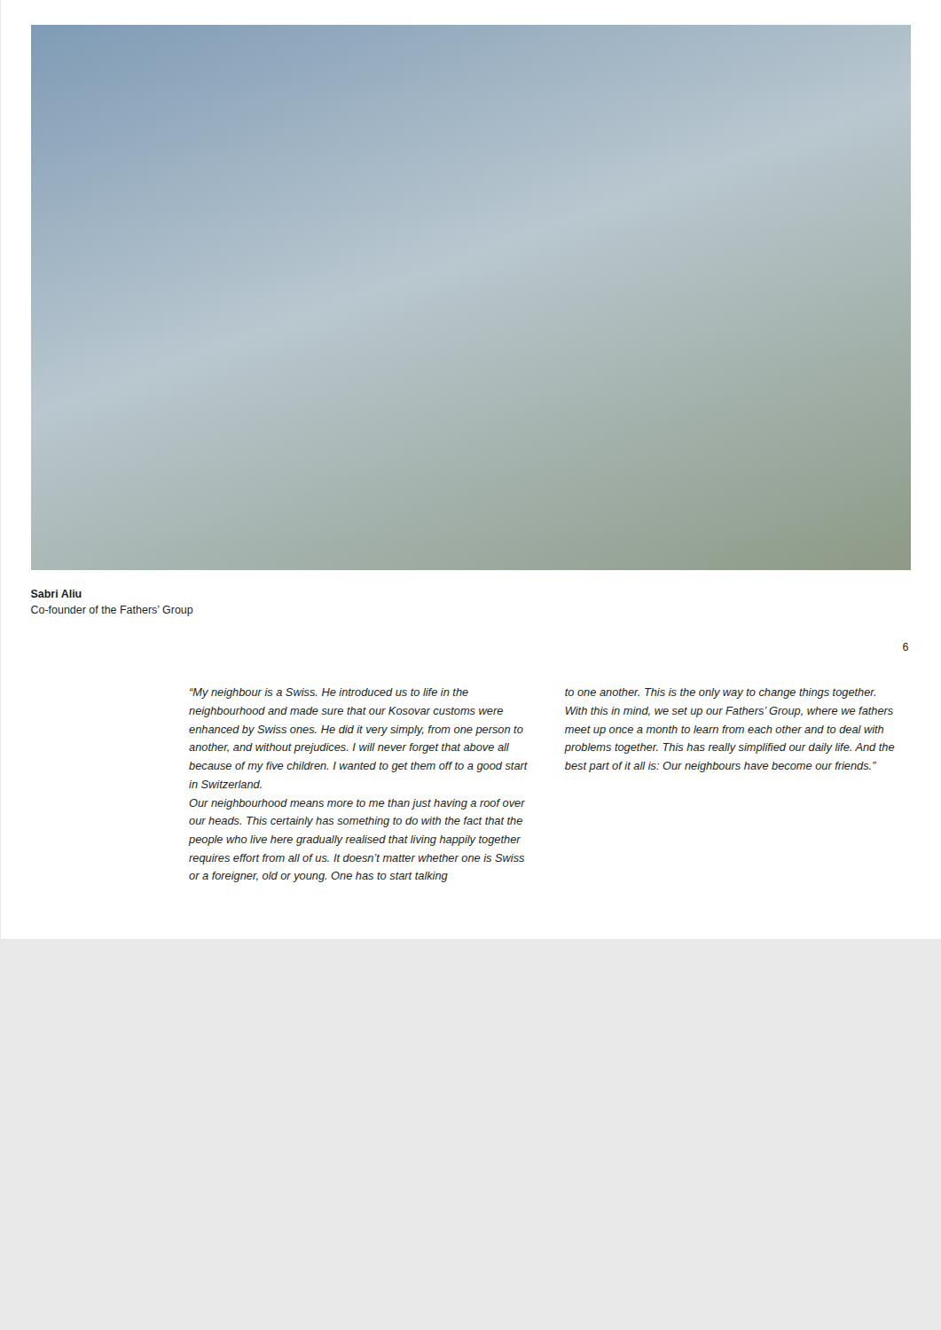Sabri Aliu Co-founder of the Fathers’ Group
6
“My neighbour is a Swiss. He introduced us to life in the neighbourhood and made sure that our Kosovar customs were enhanced by Swiss ones. He did it very simply, from one person to another, and without prejudices. I will never forget that above all because of my five children. I wanted to get them off to a good start in Switzerland.
Our neighbourhood means more to me than just having a roof over our heads. This certainly has something to do with the fact that the people who live here gradually realised that living happily together requires effort from all of us. It doesn’t matter whether one is Swiss or a foreigner, old or young. One has to start talking
to one another. This is the only way to change things together.
With this in mind, we set up our Fathers’ Group, where we fathers meet up once a month to learn from each other and to deal with problems together. This has really simplified our daily life. And the best part of it all is: Our neighbours have become our friends.”